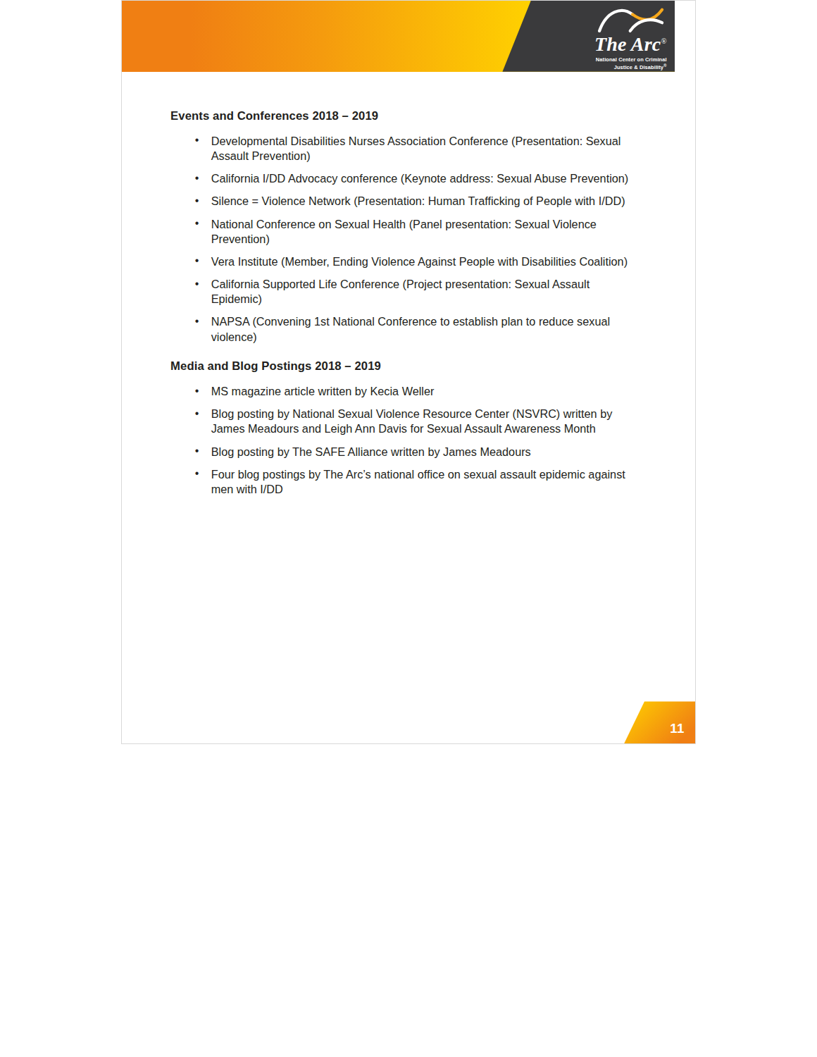The Arc® National Center on Criminal
Justice & Disability®
Events and Conferences 2018 – 2019
Developmental Disabilities Nurses Association Conference (Presentation: Sexual Assault Prevention)
California I/DD Advocacy conference (Keynote address: Sexual Abuse Prevention)
Silence = Violence Network (Presentation: Human Trafficking of People with I/DD)
National Conference on Sexual Health (Panel presentation: Sexual Violence Prevention)
Vera Institute (Member, Ending Violence Against People with Disabilities Coalition)
California Supported Life Conference (Project presentation: Sexual Assault Epidemic)
NAPSA (Convening 1st National Conference to establish plan to reduce sexual violence)
Media and Blog Postings 2018 – 2019
MS magazine article written by Kecia Weller
Blog posting by National Sexual Violence Resource Center (NSVRC) written by James Meadours and Leigh Ann Davis for Sexual Assault Awareness Month
Blog posting by The SAFE Alliance written by James Meadours
Four blog postings by The Arc’s national office on sexual assault epidemic against men with I/DD
11